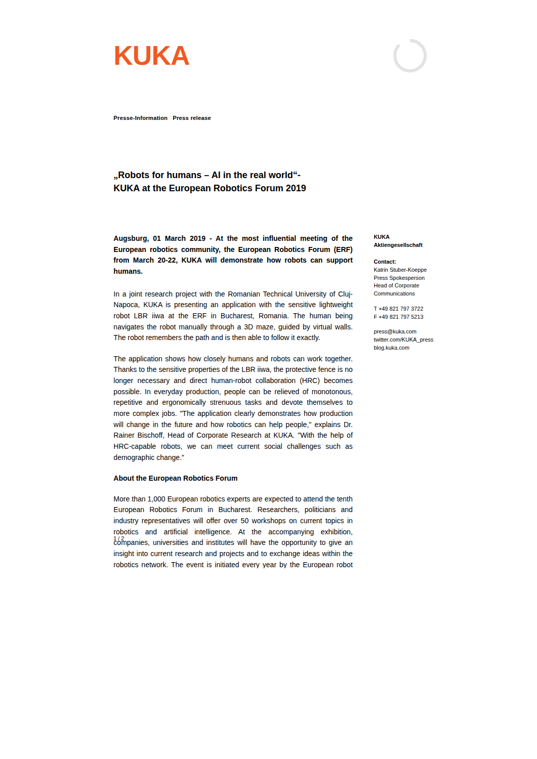KUKA
Presse-Information Press release
„Robots for humans – AI in the real world“-
KUKA at the European Robotics Forum 2019
Augsburg, 01 March 2019 - At the most influential meeting of the European robotics community, the European Robotics Forum (ERF) from March 20-22, KUKA will demonstrate how robots can support humans.
In a joint research project with the Romanian Technical University of Cluj-Napoca, KUKA is presenting an application with the sensitive lightweight robot LBR iiwa at the ERF in Bucharest, Romania. The human being navigates the robot manually through a 3D maze, guided by virtual walls. The robot remembers the path and is then able to follow it exactly.
The application shows how closely humans and robots can work together. Thanks to the sensitive properties of the LBR iiwa, the protective fence is no longer necessary and direct human-robot collaboration (HRC) becomes possible. In everyday production, people can be relieved of monotonous, repetitive and ergonomically strenuous tasks and devote themselves to more complex jobs. "The application clearly demonstrates how production will change in the future and how robotics can help people," explains Dr. Rainer Bischoff, Head of Corporate Research at KUKA. "With the help of HRC-capable robots, we can meet current social challenges such as demographic change.”
About the European Robotics Forum
More than 1,000 European robotics experts are expected to attend the tenth European Robotics Forum in Bucharest. Researchers, politicians and industry representatives will offer over 50 workshops on current topics in robotics and artificial intelligence. At the accompanying exhibition, companies, universities and institutes will have the opportunity to give an insight into current research and projects and to exchange ideas within the robotics network. The event is initiated every year by the European robot association euRobotics aisbl, in which KUKA plays a leading role.
More information about the event and the registration can be found at: www.erf2019.eu
KUKA Aktiengesellschaft
Contact:
Katrin Stuber-Koeppe
Press Spokesperson
Head of Corporate
Communications
T +49 821 797 3722
F +49 821 797 5213
press@kuka.com
twitter.com/KUKA_press
blog.kuka.com
1 / 2